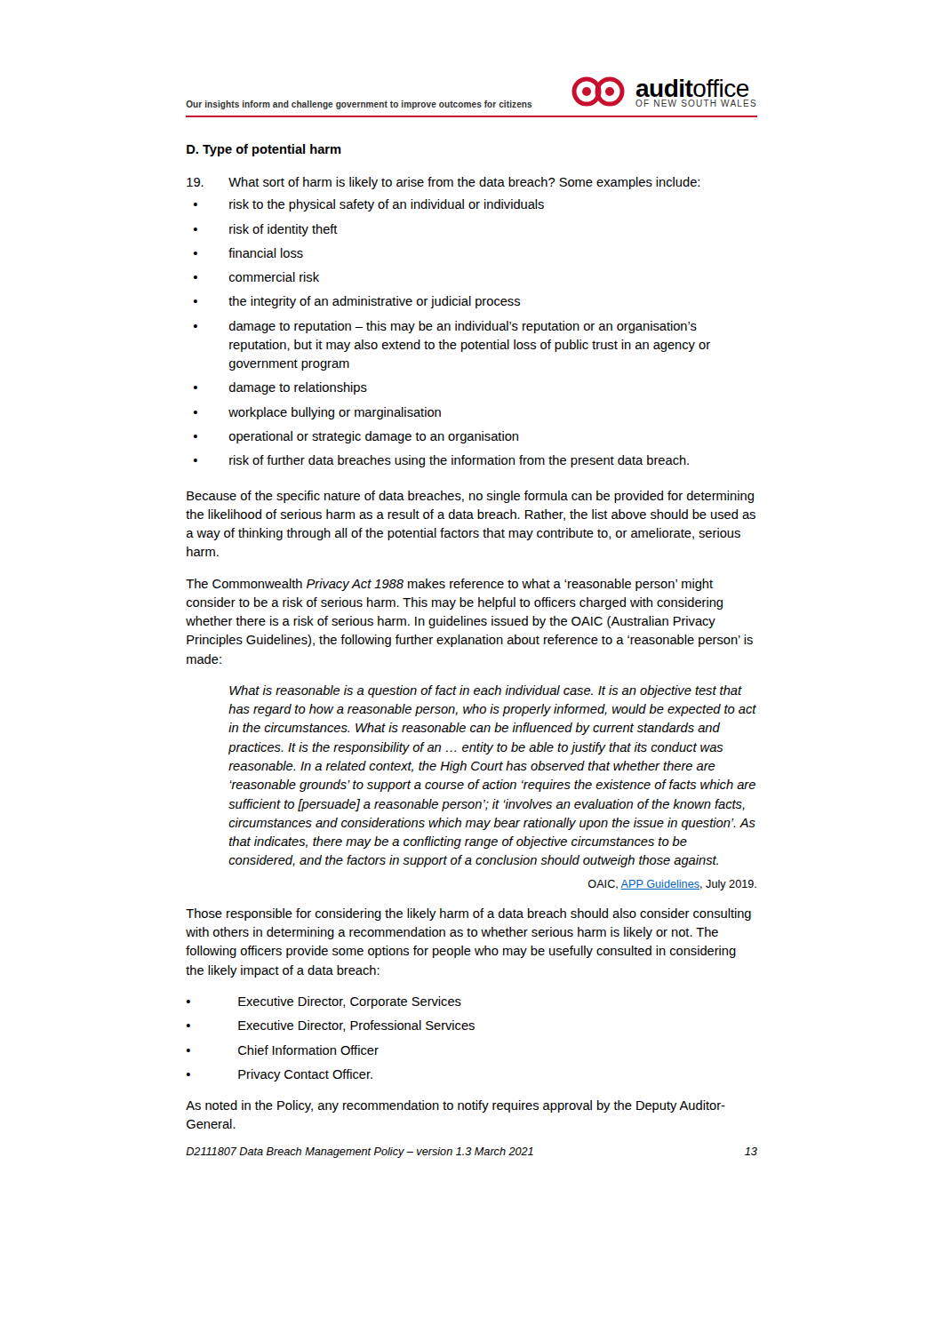Our insights inform and challenge government to improve outcomes for citizens
audit office
OF NEW SOUTH WALES
D. Type of potential harm
19.
What sort of harm is likely to arise from the data breach? Some examples include:
risk to the physical safety of an individual or individuals
risk of identity theft
financial loss
commercial risk
the integrity of an administrative or judicial process
damage to reputation – this may be an individual’s reputation or an organisation’s reputation, but it may also extend to the potential loss of public trust in an agency or government program
damage to relationships
workplace bullying or marginalisation
operational or strategic damage to an organisation
risk of further data breaches using the information from the present data breach.
Because of the specific nature of data breaches, no single formula can be provided for determining the likelihood of serious harm as a result of a data breach. Rather, the list above should be used as a way of thinking through all of the potential factors that may contribute to, or ameliorate, serious harm.
The Commonwealth Privacy Act 1988 makes reference to what a ‘reasonable person’ might consider to be a risk of serious harm. This may be helpful to officers charged with considering whether there is a risk of serious harm. In guidelines issued by the OAIC (Australian Privacy Principles Guidelines), the following further explanation about reference to a ‘reasonable person’ is made:
What is reasonable is a question of fact in each individual case. It is an objective test that has regard to how a reasonable person, who is properly informed, would be expected to act in the circumstances. What is reasonable can be influenced by current standards and practices. It is the responsibility of an … entity to be able to justify that its conduct was reasonable. In a related context, the High Court has observed that whether there are ‘reasonable grounds’ to support a course of action ‘requires the existence of facts which are sufficient to [persuade] a reasonable person’; it ‘involves an evaluation of the known facts, circumstances and considerations which may bear rationally upon the issue in question’. As that indicates, there may be a conflicting range of objective circumstances to be considered, and the factors in support of a conclusion should outweigh those against.
OAIC, APP Guidelines, July 2019.
Those responsible for considering the likely harm of a data breach should also consider consulting with others in determining a recommendation as to whether serious harm is likely or not. The following officers provide some options for people who may be usefully consulted in considering the likely impact of a data breach:
Executive Director, Corporate Services
Executive Director, Professional Services
Chief Information Officer
Privacy Contact Officer.
As noted in the Policy, any recommendation to notify requires approval by the Deputy Auditor-General.
D2111807 Data Breach Management Policy – version 1.3 March 2021 13